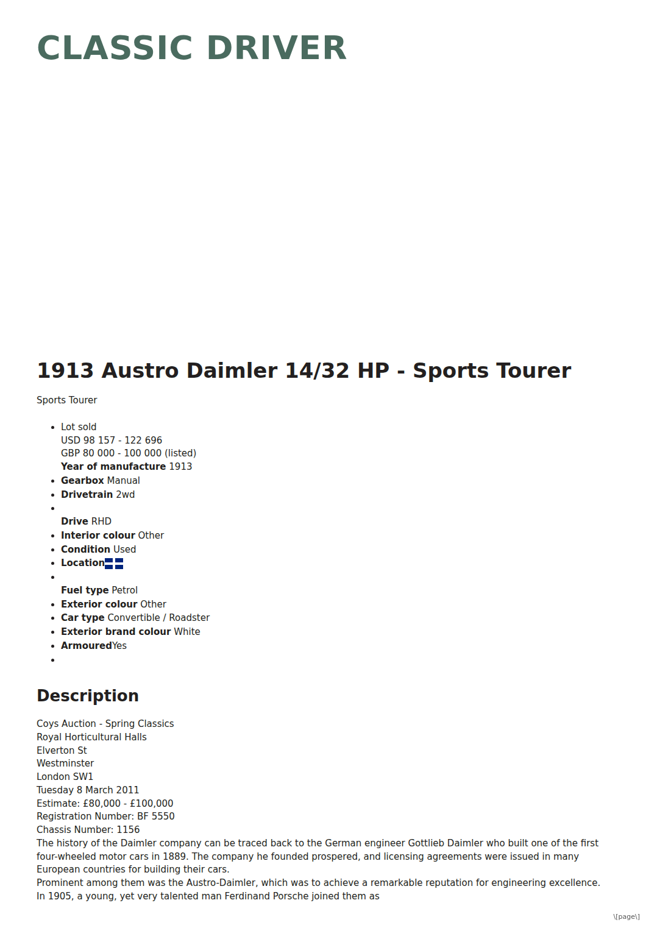CLASSIC DRIVER
1913 Austro Daimler 14/32 HP - Sports Tourer
Sports Tourer
Lot sold
USD 98 157 - 122 696
GBP 80 000 - 100 000 (listed)
Year of manufacture 1913
Gearbox Manual
Drivetrain 2wd
Drive RHD
Interior colour Other
Condition Used
Location
Fuel type Petrol
Exterior colour Other
Car type Convertible / Roadster
Exterior brand colour White
Armoured Yes
Description
Coys Auction - Spring Classics
Royal Horticultural Halls
Elverton St
Westminster
London SW1
Tuesday 8 March 2011
Estimate: £80,000 - £100,000
Registration Number: BF 5550
Chassis Number: 1156
The history of the Daimler company can be traced back to the German engineer Gottlieb Daimler who built one of the first four-wheeled motor cars in 1889. The company he founded prospered, and licensing agreements were issued in many European countries for building their cars.
Prominent among them was the Austro-Daimler, which was to achieve a remarkable reputation for engineering excellence. In 1905, a young, yet very talented man Ferdinand Porsche joined them as
\[page\]